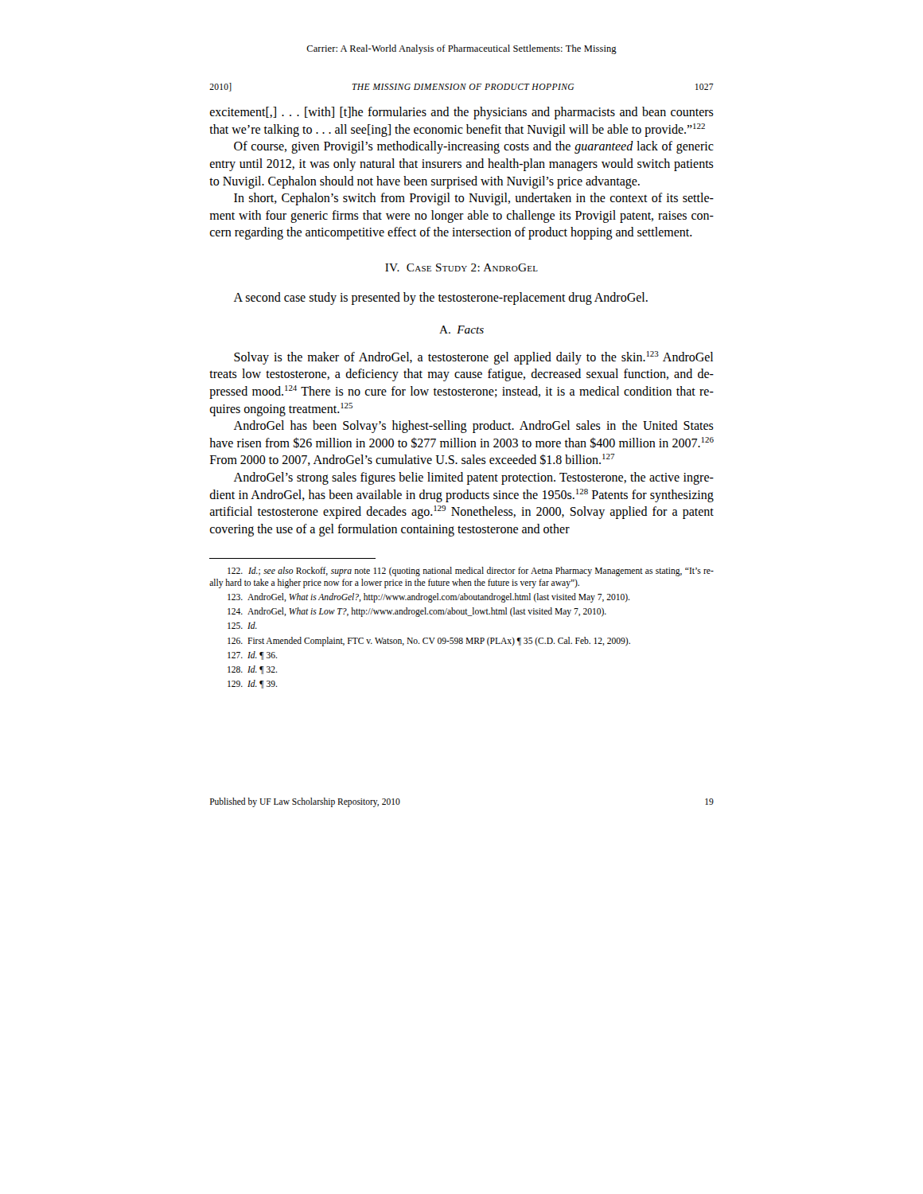Carrier: A Real-World Analysis of Pharmaceutical Settlements: The Missing
2010] THE MISSING DIMENSION OF PRODUCT HOPPING 1027
excitement[,] . . . [with] [t]he formularies and the physicians and pharmacists and bean counters that we’re talking to . . . all see[ing] the economic benefit that Nuvigil will be able to provide.”122
Of course, given Provigil’s methodically-increasing costs and the guaranteed lack of generic entry until 2012, it was only natural that insurers and health-plan managers would switch patients to Nuvigil. Cephalon should not have been surprised with Nuvigil’s price advantage.
In short, Cephalon’s switch from Provigil to Nuvigil, undertaken in the context of its settlement with four generic firms that were no longer able to challenge its Provigil patent, raises concern regarding the anticompetitive effect of the intersection of product hopping and settlement.
IV. Case Study 2: AndroGel
A second case study is presented by the testosterone-replacement drug AndroGel.
A. Facts
Solvay is the maker of AndroGel, a testosterone gel applied daily to the skin.123 AndroGel treats low testosterone, a deficiency that may cause fatigue, decreased sexual function, and depressed mood.124 There is no cure for low testosterone; instead, it is a medical condition that requires ongoing treatment.125
AndroGel has been Solvay’s highest-selling product. AndroGel sales in the United States have risen from $26 million in 2000 to $277 million in 2003 to more than $400 million in 2007.126 From 2000 to 2007, AndroGel’s cumulative U.S. sales exceeded $1.8 billion.127
AndroGel’s strong sales figures belie limited patent protection. Testosterone, the active ingredient in AndroGel, has been available in drug products since the 1950s.128 Patents for synthesizing artificial testosterone expired decades ago.129 Nonetheless, in 2000, Solvay applied for a patent covering the use of a gel formulation containing testosterone and other
122. Id.; see also Rockoff, supra note 112 (quoting national medical director for Aetna Pharmacy Management as stating, “It’s really hard to take a higher price now for a lower price in the future when the future is very far away”).
123. AndroGel, What is AndroGel?, http://www.androgel.com/aboutandrogel.html (last visited May 7, 2010).
124. AndroGel, What is Low T?, http://www.androgel.com/about_lowt.html (last visited May 7, 2010).
125. Id.
126. First Amended Complaint, FTC v. Watson, No. CV 09-598 MRP (PLAx) ¶ 35 (C.D. Cal. Feb. 12, 2009).
127. Id. ¶ 36.
128. Id. ¶ 32.
129. Id. ¶ 39.
Published by UF Law Scholarship Repository, 2010 19